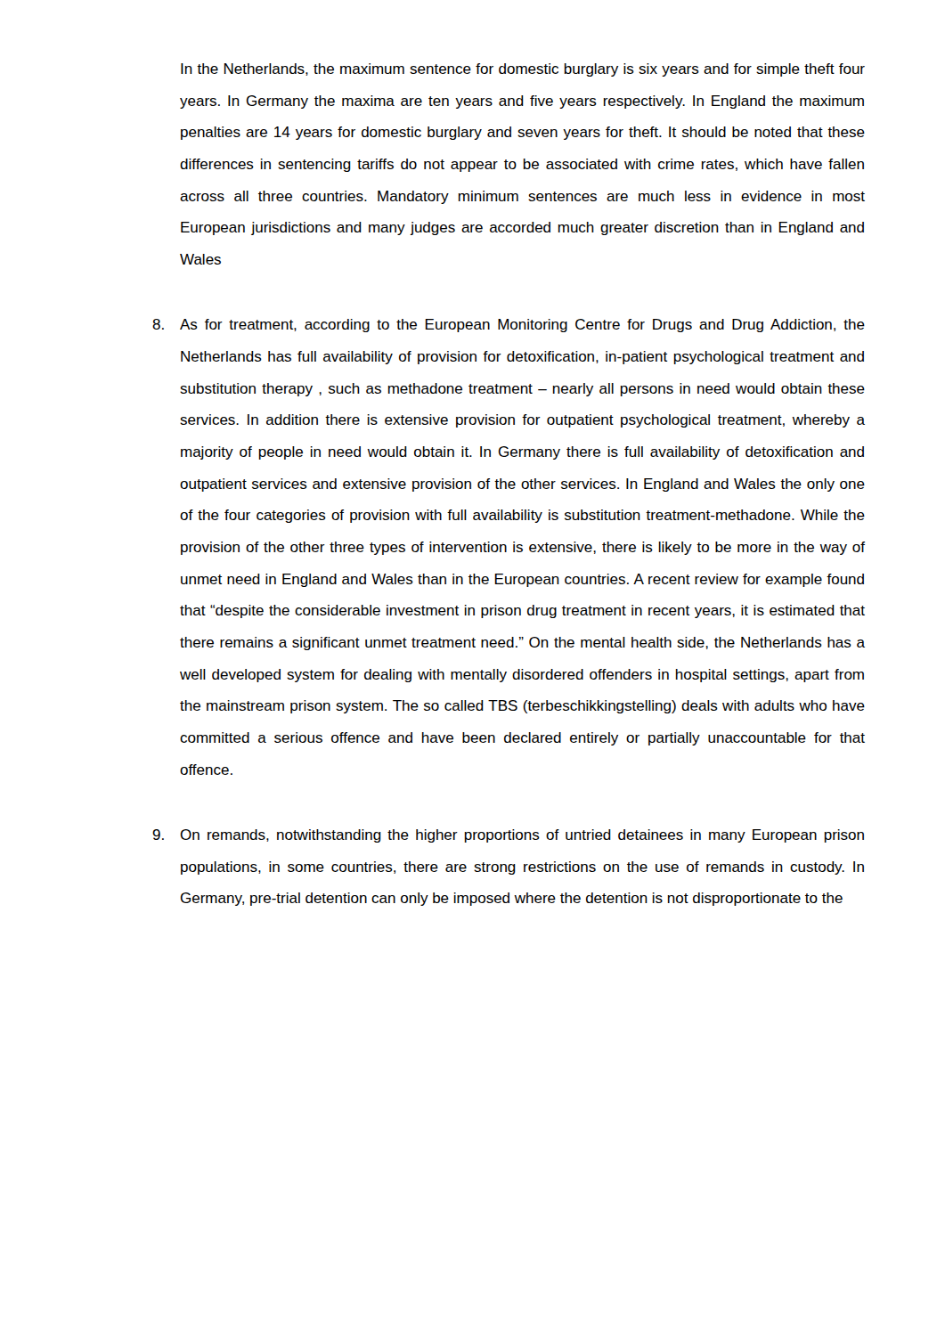In the Netherlands, the maximum sentence for domestic burglary is six years and for simple theft four years. In Germany the maxima are ten years and five years respectively. In England the maximum penalties are 14 years for domestic burglary and seven years for theft. It should be noted that these differences in sentencing tariffs do not appear to be associated with crime rates, which have fallen across all three countries. Mandatory minimum sentences are much less in evidence in most European jurisdictions and many judges are accorded much greater discretion than in England and Wales
As for treatment, according to the European Monitoring Centre for Drugs and Drug Addiction, the Netherlands has full availability of provision for detoxification, in-patient psychological treatment and substitution therapy , such as methadone treatment – nearly all persons in need would obtain these services. In addition there is extensive provision for outpatient psychological treatment, whereby a majority of people in need would obtain it. In Germany there is full availability of detoxification and outpatient services and extensive provision of the other services. In England and Wales the only one of the four categories of provision with full availability is substitution treatment-methadone. While the provision of the other three types of intervention is extensive, there is likely to be more in the way of unmet need in England and Wales than in the European countries. A recent review for example found that “despite the considerable investment in prison drug treatment in recent years, it is estimated that there remains a significant unmet treatment need.” On the mental health side, the Netherlands has a well developed system for dealing with mentally disordered offenders in hospital settings, apart from the mainstream prison system. The so called TBS (terbeschikkingstelling) deals with adults who have committed a serious offence and have been declared entirely or partially unaccountable for that offence.
On remands, notwithstanding the higher proportions of untried detainees in many European prison populations, in some countries, there are strong restrictions on the use of remands in custody. In Germany, pre-trial detention can only be imposed where the detention is not disproportionate to the